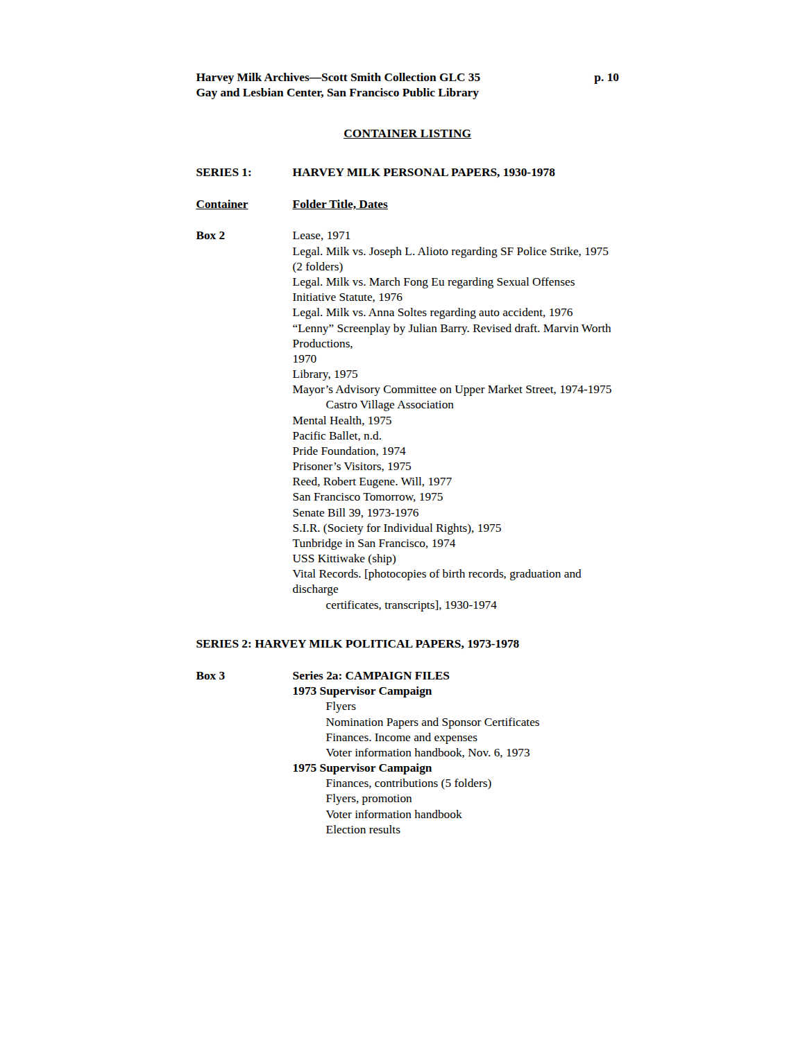Harvey Milk Archives—Scott Smith Collection GLC 35
Gay and Lesbian Center, San Francisco Public Library
p. 10
CONTAINER LISTING
SERIES 1: HARVEY MILK PERSONAL PAPERS, 1930-1978
Container Folder Title, Dates
Box 2
Lease, 1971
Legal. Milk vs. Joseph L. Alioto regarding SF Police Strike, 1975 (2 folders)
Legal. Milk vs. March Fong Eu regarding Sexual Offenses Initiative Statute, 1976
Legal. Milk vs. Anna Soltes regarding auto accident, 1976
“Lenny” Screenplay by Julian Barry. Revised draft. Marvin Worth Productions,
1970
Library, 1975
Mayor’s Advisory Committee on Upper Market Street, 1974-1975
Castro Village Association
Mental Health, 1975
Pacific Ballet, n.d.
Pride Foundation, 1974
Prisoner’s Visitors, 1975
Reed, Robert Eugene. Will, 1977
San Francisco Tomorrow, 1975
Senate Bill 39, 1973-1976
S.I.R. (Society for Individual Rights), 1975
Tunbridge in San Francisco, 1974
USS Kittiwake (ship)
Vital Records. [photocopies of birth records, graduation and discharge
certificates, transcripts], 1930-1974
SERIES 2: HARVEY MILK POLITICAL PAPERS, 1973-1978
Box 3
Series 2a: CAMPAIGN FILES
1973 Supervisor Campaign
Flyers
Nomination Papers and Sponsor Certificates
Finances. Income and expenses
Voter information handbook, Nov. 6, 1973
1975 Supervisor Campaign
Finances, contributions (5 folders)
Flyers, promotion
Voter information handbook
Election results